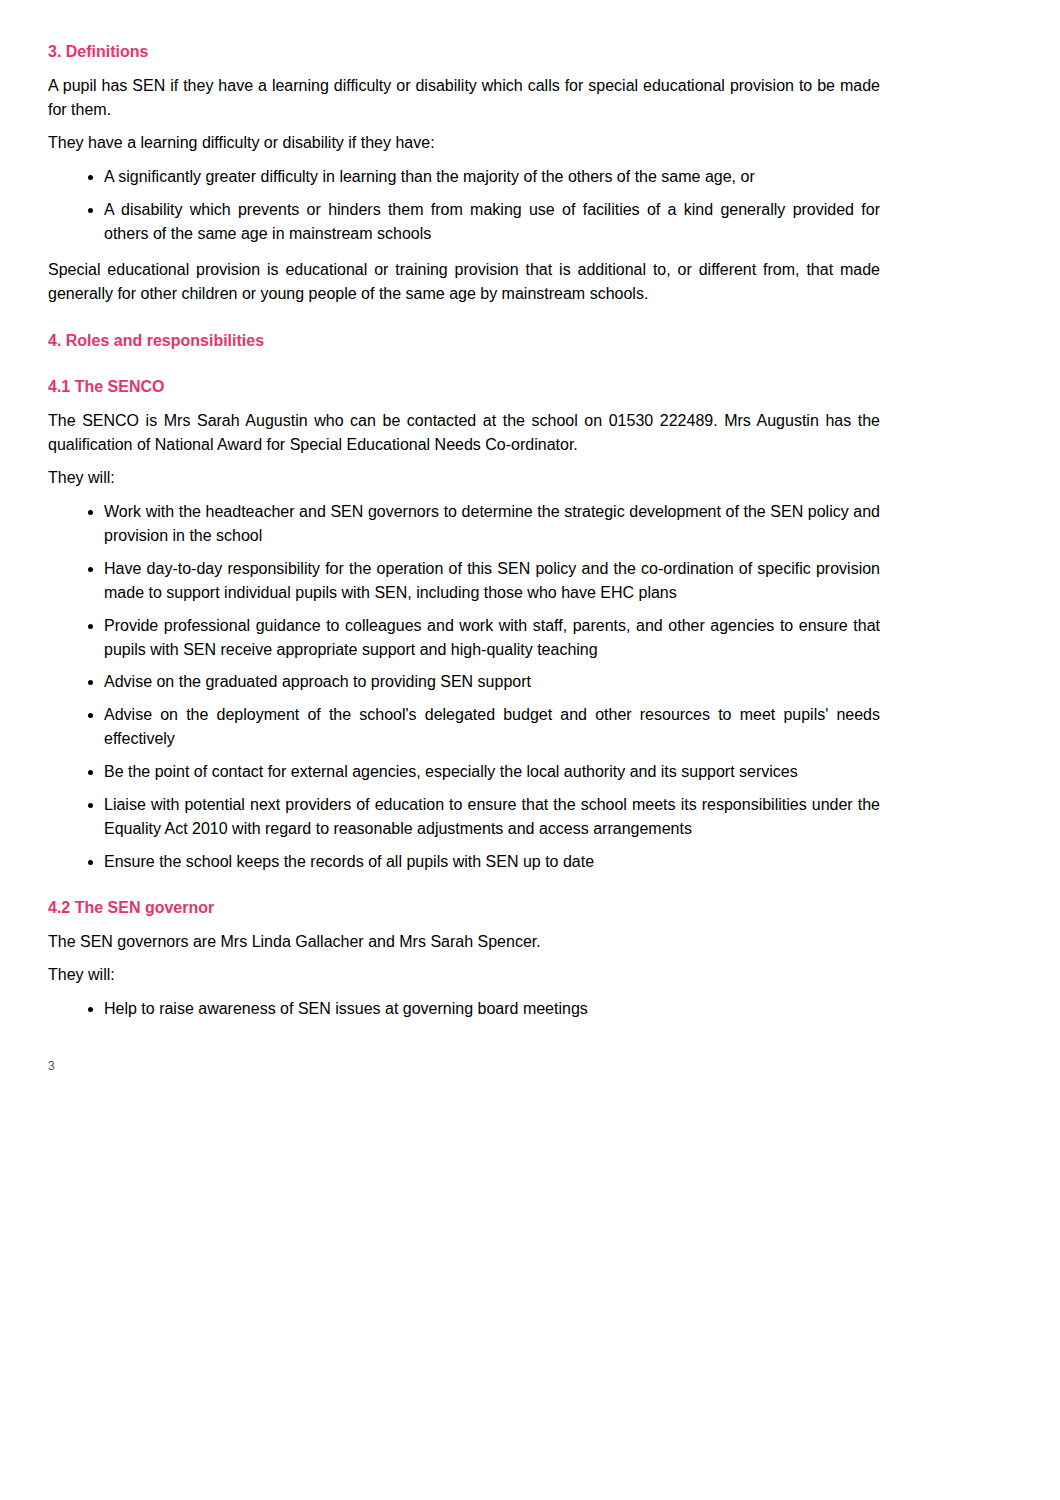3. Definitions
A pupil has SEN if they have a learning difficulty or disability which calls for special educational provision to be made for them.
They have a learning difficulty or disability if they have:
A significantly greater difficulty in learning than the majority of the others of the same age, or
A disability which prevents or hinders them from making use of facilities of a kind generally provided for others of the same age in mainstream schools
Special educational provision is educational or training provision that is additional to, or different from, that made generally for other children or young people of the same age by mainstream schools.
4. Roles and responsibilities
4.1 The SENCO
The SENCO is Mrs Sarah Augustin who can be contacted at the school on 01530 222489. Mrs Augustin has the qualification of National Award for Special Educational Needs Co-ordinator.
They will:
Work with the headteacher and SEN governors to determine the strategic development of the SEN policy and provision in the school
Have day-to-day responsibility for the operation of this SEN policy and the co-ordination of specific provision made to support individual pupils with SEN, including those who have EHC plans
Provide professional guidance to colleagues and work with staff, parents, and other agencies to ensure that pupils with SEN receive appropriate support and high-quality teaching
Advise on the graduated approach to providing SEN support
Advise on the deployment of the school's delegated budget and other resources to meet pupils' needs effectively
Be the point of contact for external agencies, especially the local authority and its support services
Liaise with potential next providers of education to ensure that the school meets its responsibilities under the Equality Act 2010 with regard to reasonable adjustments and access arrangements
Ensure the school keeps the records of all pupils with SEN up to date
4.2 The SEN governor
The SEN governors are Mrs Linda Gallacher and Mrs Sarah Spencer.
They will:
Help to raise awareness of SEN issues at governing board meetings
3